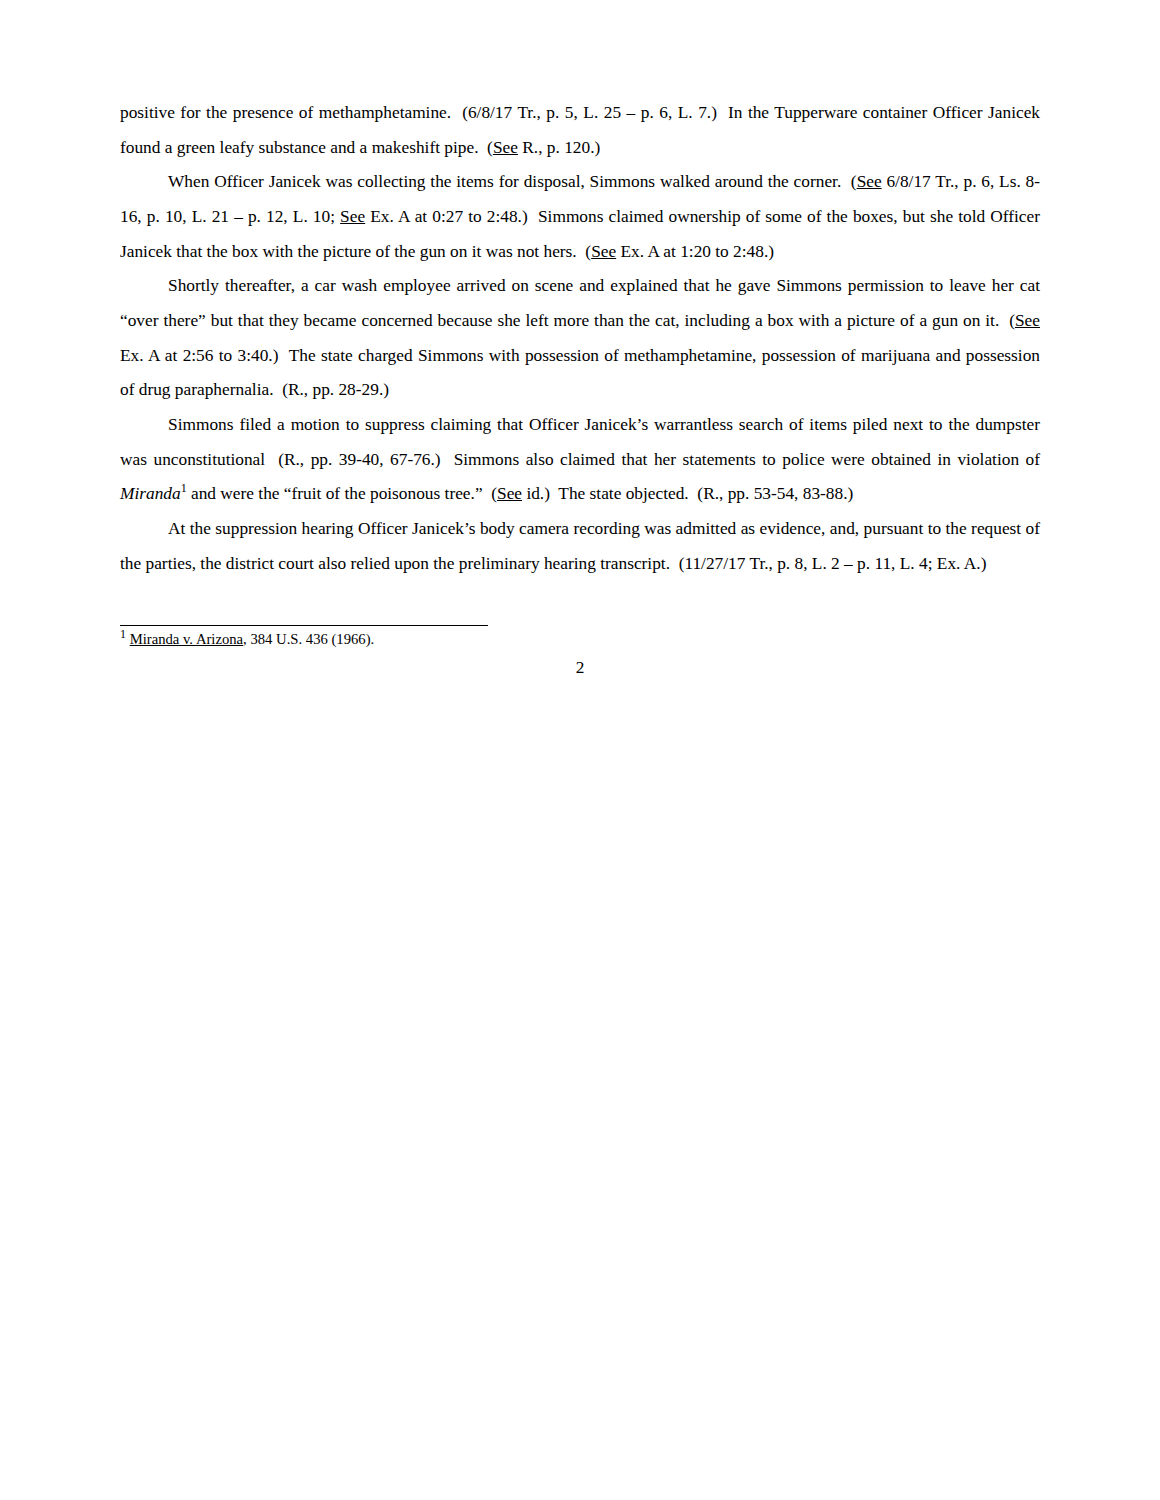positive for the presence of methamphetamine. (6/8/17 Tr., p. 5, L. 25 – p. 6, L. 7.) In the Tupperware container Officer Janicek found a green leafy substance and a makeshift pipe. (See R., p. 120.)
When Officer Janicek was collecting the items for disposal, Simmons walked around the corner. (See 6/8/17 Tr., p. 6, Ls. 8-16, p. 10, L. 21 – p. 12, L. 10; See Ex. A at 0:27 to 2:48.) Simmons claimed ownership of some of the boxes, but she told Officer Janicek that the box with the picture of the gun on it was not hers. (See Ex. A at 1:20 to 2:48.)
Shortly thereafter, a car wash employee arrived on scene and explained that he gave Simmons permission to leave her cat “over there” but that they became concerned because she left more than the cat, including a box with a picture of a gun on it. (See Ex. A at 2:56 to 3:40.) The state charged Simmons with possession of methamphetamine, possession of marijuana and possession of drug paraphernalia. (R., pp. 28-29.)
Simmons filed a motion to suppress claiming that Officer Janicek’s warrantless search of items piled next to the dumpster was unconstitutional (R., pp. 39-40, 67-76.) Simmons also claimed that her statements to police were obtained in violation of Miranda1 and were the “fruit of the poisonous tree.” (See id.) The state objected. (R., pp. 53-54, 83-88.)
At the suppression hearing Officer Janicek’s body camera recording was admitted as evidence, and, pursuant to the request of the parties, the district court also relied upon the preliminary hearing transcript. (11/27/17 Tr., p. 8, L. 2 – p. 11, L. 4; Ex. A.)
1 Miranda v. Arizona, 384 U.S. 436 (1966).
2